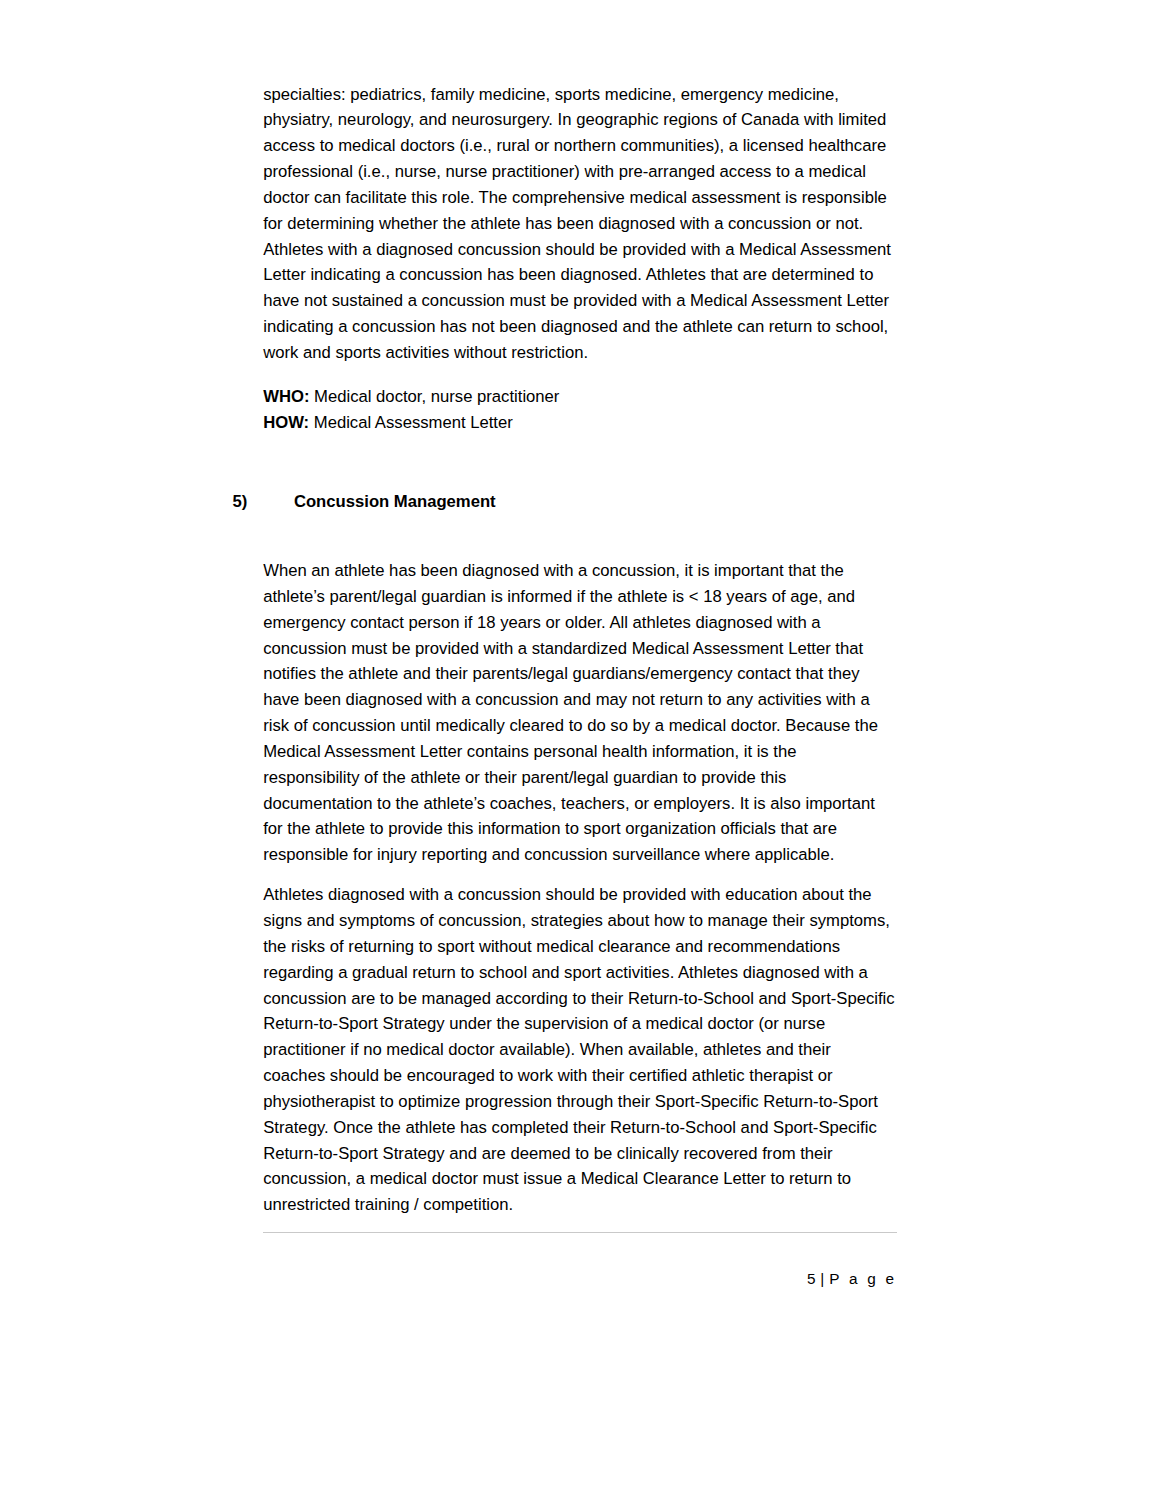specialties: pediatrics, family medicine, sports medicine, emergency medicine, physiatry, neurology, and neurosurgery. In geographic regions of Canada with limited access to medical doctors (i.e., rural or northern communities), a licensed healthcare professional (i.e., nurse, nurse practitioner) with pre-arranged access to a medical doctor can facilitate this role. The comprehensive medical assessment is responsible for determining whether the athlete has been diagnosed with a concussion or not. Athletes with a diagnosed concussion should be provided with a Medical Assessment Letter indicating a concussion has been diagnosed. Athletes that are determined to have not sustained a concussion must be provided with a Medical Assessment Letter indicating a concussion has not been diagnosed and the athlete can return to school, work and sports activities without restriction.
WHO: Medical doctor, nurse practitioner
HOW: Medical Assessment Letter
5) Concussion Management
When an athlete has been diagnosed with a concussion, it is important that the athlete’s parent/legal guardian is informed if the athlete is < 18 years of age, and emergency contact person if 18 years or older. All athletes diagnosed with a concussion must be provided with a standardized Medical Assessment Letter that notifies the athlete and their parents/legal guardians/emergency contact that they have been diagnosed with a concussion and may not return to any activities with a risk of concussion until medically cleared to do so by a medical doctor. Because the Medical Assessment Letter contains personal health information, it is the responsibility of the athlete or their parent/legal guardian to provide this documentation to the athlete’s coaches, teachers, or employers. It is also important for the athlete to provide this information to sport organization officials that are responsible for injury reporting and concussion surveillance where applicable.
Athletes diagnosed with a concussion should be provided with education about the signs and symptoms of concussion, strategies about how to manage their symptoms, the risks of returning to sport without medical clearance and recommendations regarding a gradual return to school and sport activities. Athletes diagnosed with a concussion are to be managed according to their Return-to-School and Sport-Specific Return-to-Sport Strategy under the supervision of a medical doctor (or nurse practitioner if no medical doctor available). When available, athletes and their coaches should be encouraged to work with their certified athletic therapist or physiotherapist to optimize progression through their Sport-Specific Return-to-Sport Strategy. Once the athlete has completed their Return-to-School and Sport-Specific Return-to-Sport Strategy and are deemed to be clinically recovered from their concussion, a medical doctor must issue a Medical Clearance Letter to return to unrestricted training / competition.
5 | P a g e